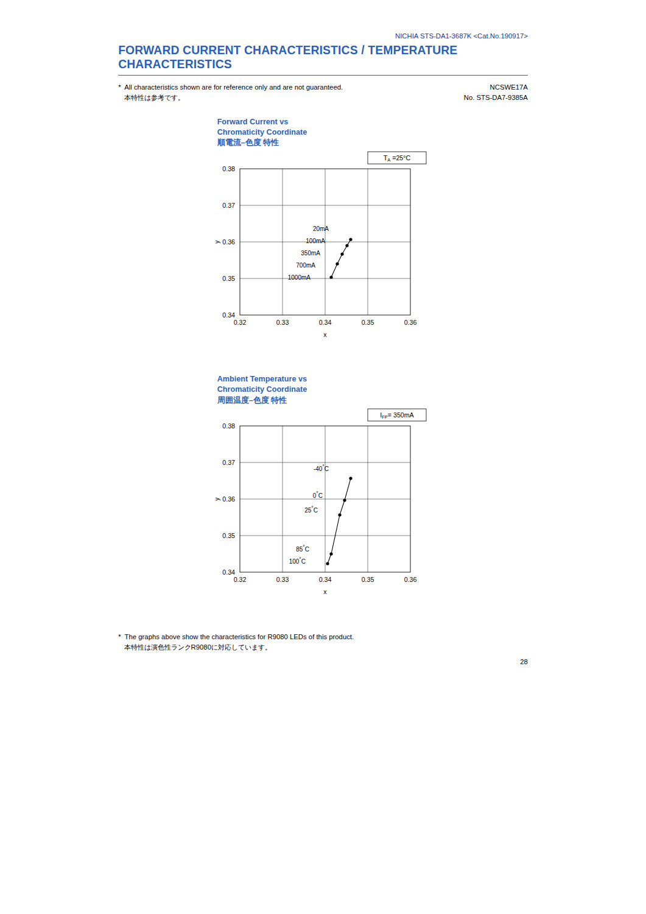NICHIA STS-DA1-3687K <Cat.No.190917>
FORWARD CURRENT CHARACTERISTICS / TEMPERATURE CHARACTERISTICS
* All characteristics shown are for reference only and are not guaranteed.
本特性は参考です。
NCSWE17A
No. STS-DA7-9385A
Forward Current vs
Chromaticity Coordinate 順電流–色度 特性
TA =25°C 0.38 0.37 0.36 0.35 0.34 0.32 0.33 0.34 0.35 0.36 x y 20mA 100mA 350mA 700mA 1000mA
Ambient Temperature vs
Chromaticity Coordinate 周囲温度–色度 特性
IFP= 350mA 0.38 0.37 0.36 0.35 0.34 0.32 0.33 0.34 0.35 0.36 x y -40˚C 0˚C 25˚C 85˚C 100˚C
* The graphs above show the characteristics for R9080 LEDs of this product.
本特性は演色性ランクR9080に対応しています。
28